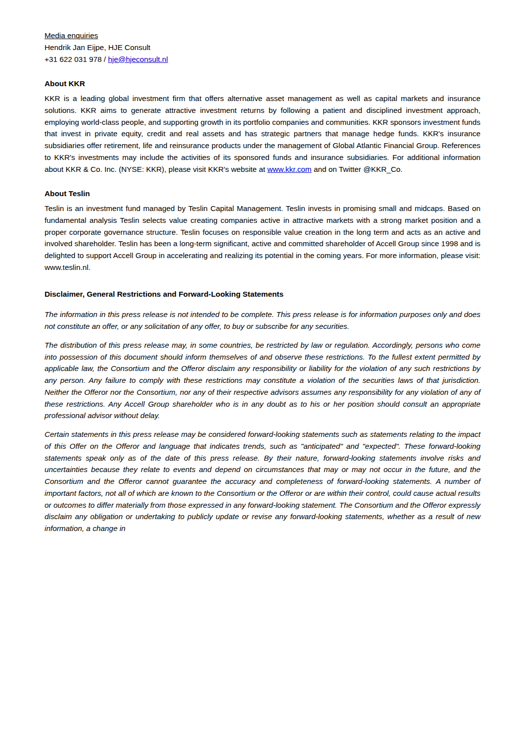Media enquiries
Hendrik Jan Eijpe, HJE Consult
+31 622 031 978 / hje@hjeconsult.nl
About KKR
KKR is a leading global investment firm that offers alternative asset management as well as capital markets and insurance solutions. KKR aims to generate attractive investment returns by following a patient and disciplined investment approach, employing world-class people, and supporting growth in its portfolio companies and communities. KKR sponsors investment funds that invest in private equity, credit and real assets and has strategic partners that manage hedge funds. KKR's insurance subsidiaries offer retirement, life and reinsurance products under the management of Global Atlantic Financial Group. References to KKR's investments may include the activities of its sponsored funds and insurance subsidiaries. For additional information about KKR & Co. Inc. (NYSE: KKR), please visit KKR's website at www.kkr.com and on Twitter @KKR_Co.
About Teslin
Teslin is an investment fund managed by Teslin Capital Management. Teslin invests in promising small and midcaps. Based on fundamental analysis Teslin selects value creating companies active in attractive markets with a strong market position and a proper corporate governance structure. Teslin focuses on responsible value creation in the long term and acts as an active and involved shareholder. Teslin has been a long-term significant, active and committed shareholder of Accell Group since 1998 and is delighted to support Accell Group in accelerating and realizing its potential in the coming years. For more information, please visit: www.teslin.nl.
Disclaimer, General Restrictions and Forward-Looking Statements
The information in this press release is not intended to be complete. This press release is for information purposes only and does not constitute an offer, or any solicitation of any offer, to buy or subscribe for any securities.
The distribution of this press release may, in some countries, be restricted by law or regulation. Accordingly, persons who come into possession of this document should inform themselves of and observe these restrictions. To the fullest extent permitted by applicable law, the Consortium and the Offeror disclaim any responsibility or liability for the violation of any such restrictions by any person. Any failure to comply with these restrictions may constitute a violation of the securities laws of that jurisdiction. Neither the Offeror nor the Consortium, nor any of their respective advisors assumes any responsibility for any violation of any of these restrictions. Any Accell Group shareholder who is in any doubt as to his or her position should consult an appropriate professional advisor without delay.
Certain statements in this press release may be considered forward-looking statements such as statements relating to the impact of this Offer on the Offeror and language that indicates trends, such as "anticipated" and "expected". These forward-looking statements speak only as of the date of this press release. By their nature, forward-looking statements involve risks and uncertainties because they relate to events and depend on circumstances that may or may not occur in the future, and the Consortium and the Offeror cannot guarantee the accuracy and completeness of forward-looking statements. A number of important factors, not all of which are known to the Consortium or the Offeror or are within their control, could cause actual results or outcomes to differ materially from those expressed in any forward-looking statement. The Consortium and the Offeror expressly disclaim any obligation or undertaking to publicly update or revise any forward-looking statements, whether as a result of new information, a change in